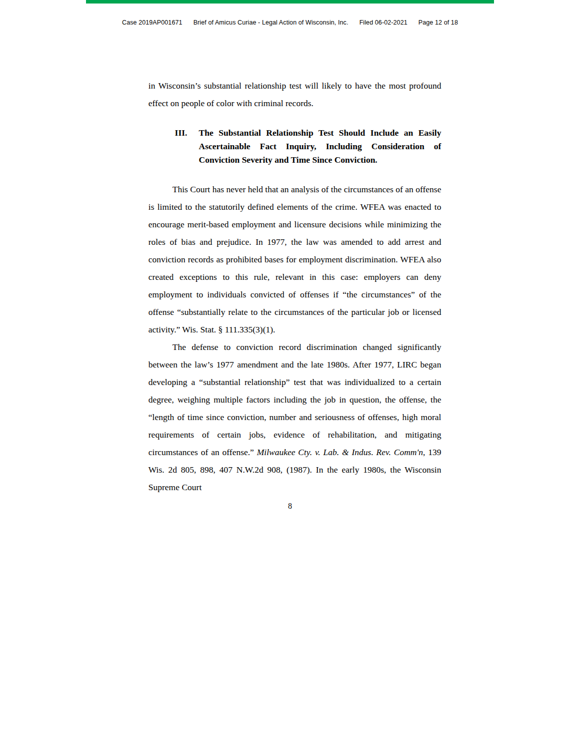Case 2019AP001671 Brief of Amicus Curiae - Legal Action of Wisconsin, Inc. Filed 06-02-2021 Page 12 of 18
in Wisconsin’s substantial relationship test will likely to have the most profound effect on people of color with criminal records.
III.
The Substantial Relationship Test Should Include an Easily Ascertainable Fact Inquiry, Including Consideration of Conviction Severity and Time Since Conviction.
This Court has never held that an analysis of the circumstances of an offense is limited to the statutorily defined elements of the crime. WFEA was enacted to encourage merit-based employment and licensure decisions while minimizing the roles of bias and prejudice. In 1977, the law was amended to add arrest and conviction records as prohibited bases for employment discrimination. WFEA also created exceptions to this rule, relevant in this case: employers can deny employment to individuals convicted of offenses if “the circumstances” of the offense “substantially relate to the circumstances of the particular job or licensed activity.” Wis. Stat. § 111.335(3)(1).
The defense to conviction record discrimination changed significantly between the law’s 1977 amendment and the late 1980s. After 1977, LIRC began developing a “substantial relationship” test that was individualized to a certain degree, weighing multiple factors including the job in question, the offense, the “length of time since conviction, number and seriousness of offenses, high moral requirements of certain jobs, evidence of rehabilitation, and mitigating circumstances of an offense.” Milwaukee Cty. v. Lab. & Indus. Rev. Comm'n, 139 Wis. 2d 805, 898, 407 N.W.2d 908, (1987). In the early 1980s, the Wisconsin Supreme Court
8